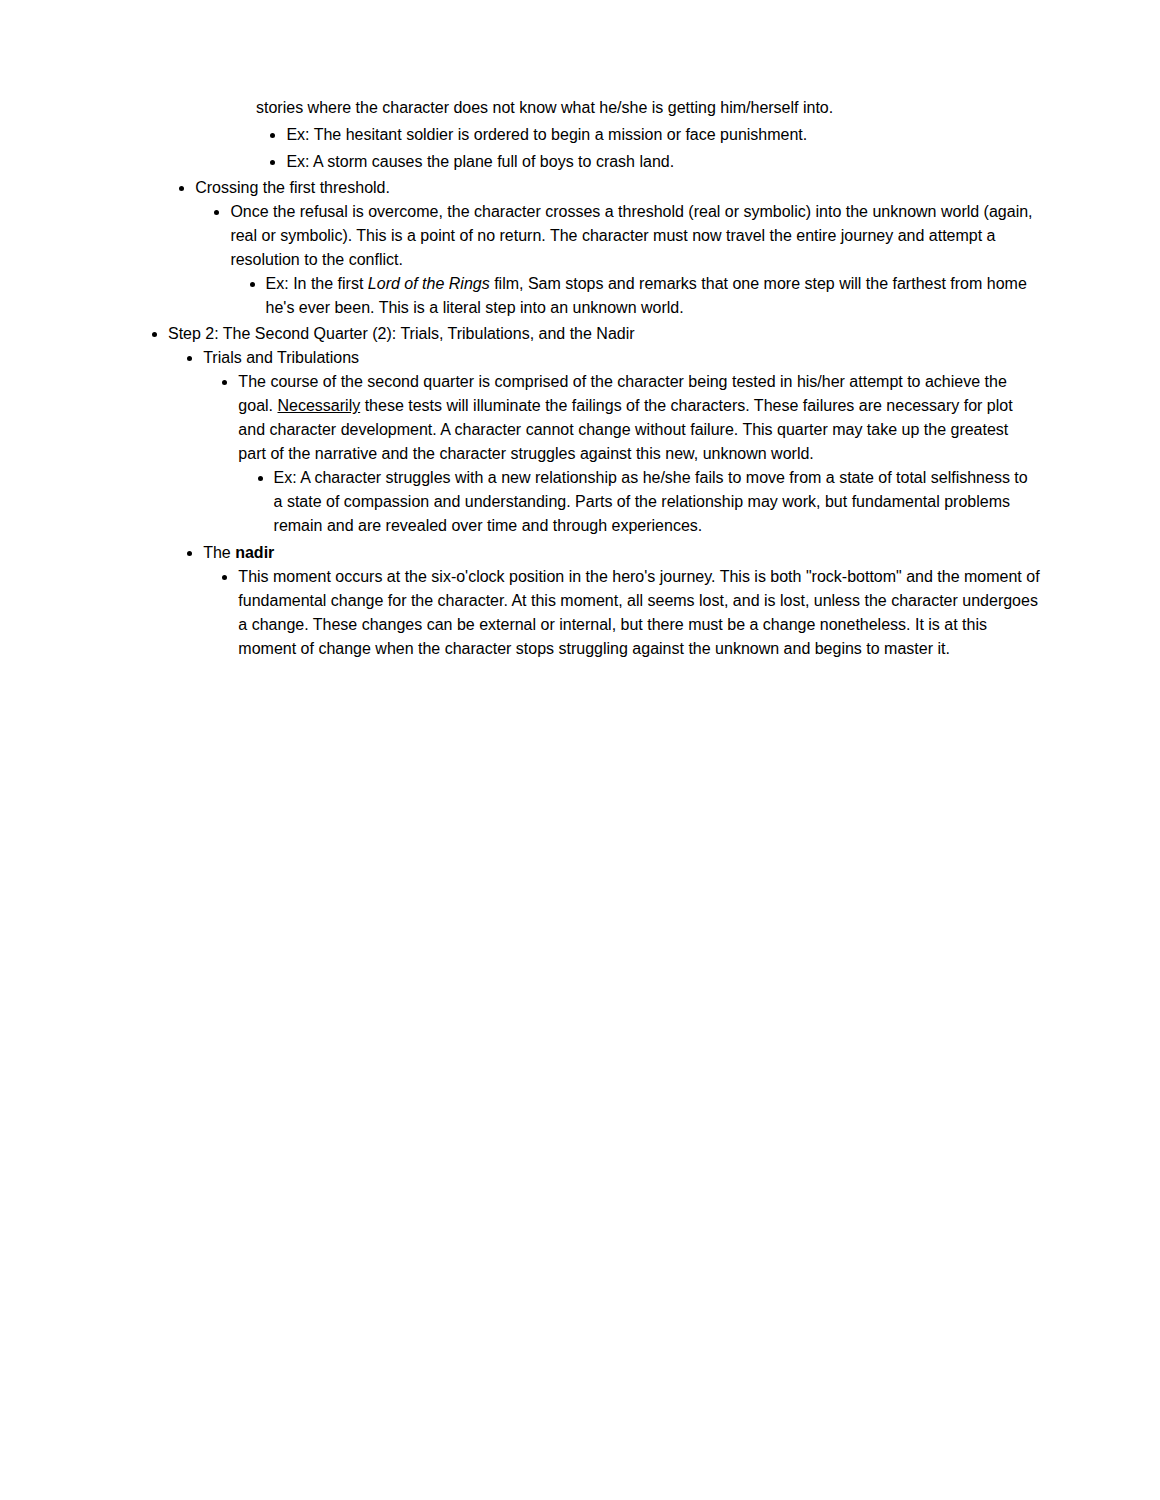stories where the character does not know what he/she is getting him/herself into.
Ex: The hesitant soldier is ordered to begin a mission or face punishment.
Ex: A storm causes the plane full of boys to crash land.
Crossing the first threshold.
Once the refusal is overcome, the character crosses a threshold (real or symbolic) into the unknown world (again, real or symbolic). This is a point of no return. The character must now travel the entire journey and attempt a resolution to the conflict.
Ex: In the first Lord of the Rings film, Sam stops and remarks that one more step will the farthest from home he's ever been. This is a literal step into an unknown world.
Step 2: The Second Quarter (2): Trials, Tribulations, and the Nadir
Trials and Tribulations
The course of the second quarter is comprised of the character being tested in his/her attempt to achieve the goal. Necessarily these tests will illuminate the failings of the characters. These failures are necessary for plot and character development. A character cannot change without failure. This quarter may take up the greatest part of the narrative and the character struggles against this new, unknown world.
Ex: A character struggles with a new relationship as he/she fails to move from a state of total selfishness to a state of compassion and understanding. Parts of the relationship may work, but fundamental problems remain and are revealed over time and through experiences.
The nadir
This moment occurs at the six-o'clock position in the hero's journey. This is both "rock-bottom" and the moment of fundamental change for the character. At this moment, all seems lost, and is lost, unless the character undergoes a change. These changes can be external or internal, but there must be a change nonetheless. It is at this moment of change when the character stops struggling against the unknown and begins to master it.